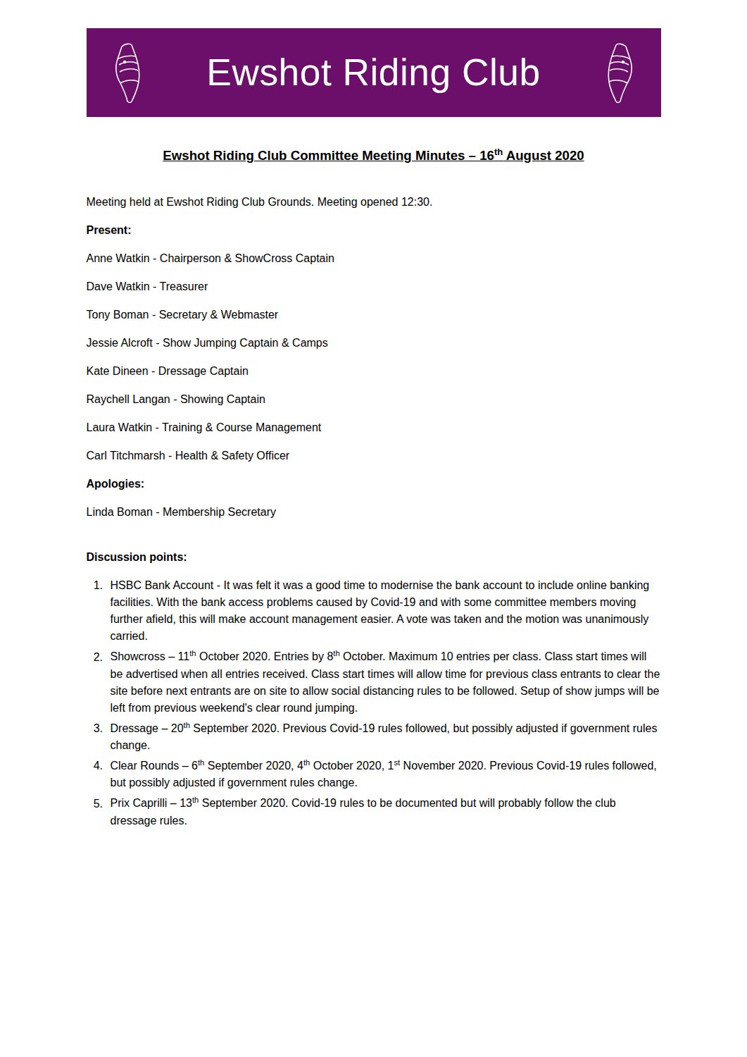Ewshot Riding Club
Ewshot Riding Club Committee Meeting Minutes – 16th August 2020
Meeting held at Ewshot Riding Club Grounds. Meeting opened 12:30.
Present:
Anne Watkin - Chairperson & ShowCross Captain
Dave Watkin - Treasurer
Tony Boman - Secretary & Webmaster
Jessie Alcroft - Show Jumping Captain & Camps
Kate Dineen - Dressage Captain
Raychell Langan - Showing Captain
Laura Watkin - Training & Course Management
Carl Titchmarsh - Health & Safety Officer
Apologies:
Linda Boman - Membership Secretary
Discussion points:
HSBC Bank Account - It was felt it was a good time to modernise the bank account to include online banking facilities. With the bank access problems caused by Covid-19 and with some committee members moving further afield, this will make account management easier. A vote was taken and the motion was unanimously carried.
Showcross – 11th October 2020. Entries by 8th October. Maximum 10 entries per class. Class start times will be advertised when all entries received. Class start times will allow time for previous class entrants to clear the site before next entrants are on site to allow social distancing rules to be followed. Setup of show jumps will be left from previous weekend's clear round jumping.
Dressage – 20th September 2020. Previous Covid-19 rules followed, but possibly adjusted if government rules change.
Clear Rounds – 6th September 2020, 4th October 2020, 1st November 2020. Previous Covid-19 rules followed, but possibly adjusted if government rules change.
Prix Caprilli – 13th September 2020. Covid-19 rules to be documented but will probably follow the club dressage rules.